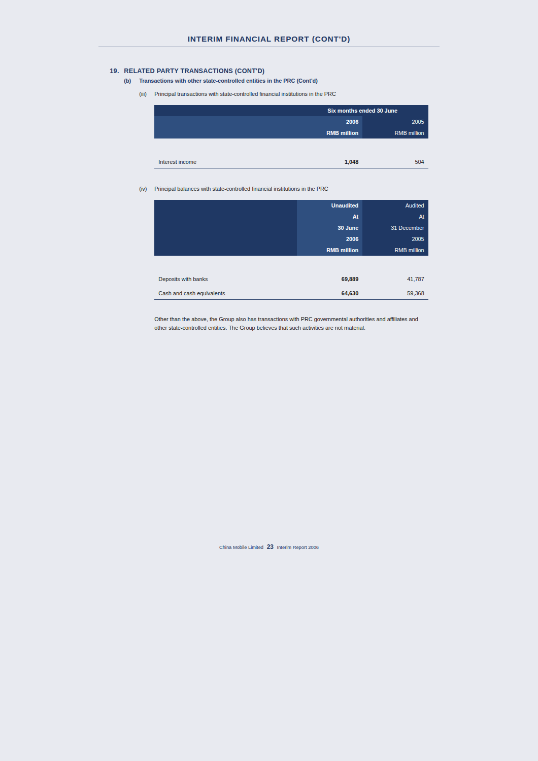INTERIM FINANCIAL REPORT (CONT'D)
19. RELATED PARTY TRANSACTIONS (CONT'D)
(b) Transactions with other state-controlled entities in the PRC (Cont'd)
(iii) Principal transactions with state-controlled financial institutions in the PRC
| | Six months ended 30 June |
| | 2006 | 2005 |
| | RMB million | RMB million |
| Interest income | 1,048 | 504 |
(iv) Principal balances with state-controlled financial institutions in the PRC
| | Unaudited | Audited |
| | At | At |
| | 30 June | 31 December |
| | 2006 | 2005 |
| | RMB million | RMB million |
| Deposits with banks | 69,889 | 41,787 |
| Cash and cash equivalents | 64,630 | 59,368 |
Other than the above, the Group also has transactions with PRC governmental authorities and affiliates and other state-controlled entities. The Group believes that such activities are not material.
China Mobile Limited 23 Interim Report 2006